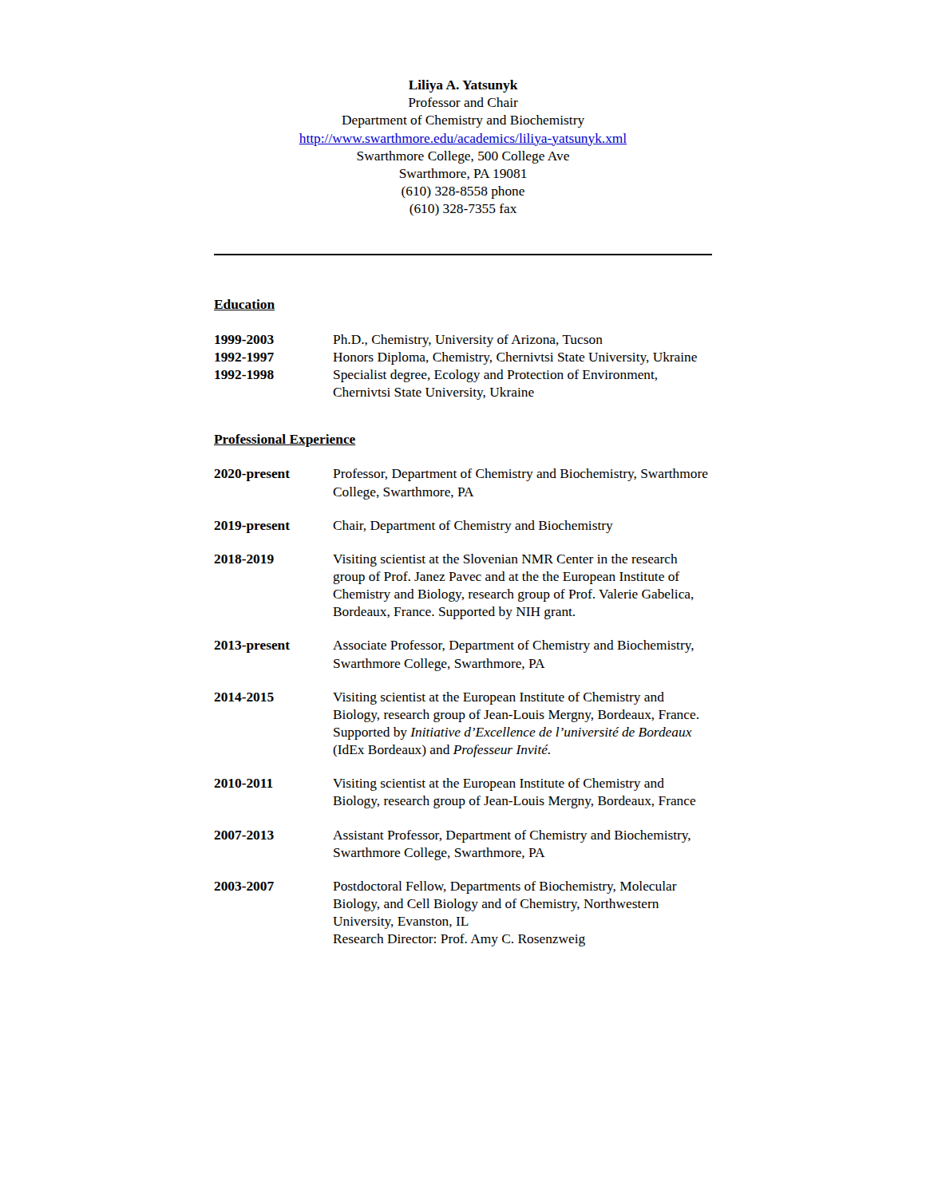Liliya A. Yatsunyk
Professor and Chair
Department of Chemistry and Biochemistry
http://www.swarthmore.edu/academics/liliya-yatsunyk.xml
Swarthmore College, 500 College Ave
Swarthmore, PA 19081
(610) 328-8558 phone
(610) 328-7355 fax
Education
1999-2003
Ph.D., Chemistry, University of Arizona, Tucson
1992-1997
Honors Diploma, Chemistry, Chernivtsi State University, Ukraine
1992-1998
Specialist degree, Ecology and Protection of Environment, Chernivtsi State University, Ukraine
Professional Experience
2020-present
Professor, Department of Chemistry and Biochemistry, Swarthmore College, Swarthmore, PA
2019-present
Chair, Department of Chemistry and Biochemistry
2018-2019
Visiting scientist at the Slovenian NMR Center in the research group of Prof. Janez Pavec and at the the European Institute of Chemistry and Biology, research group of Prof. Valerie Gabelica, Bordeaux, France. Supported by NIH grant.
2013-present
Associate Professor, Department of Chemistry and Biochemistry, Swarthmore College, Swarthmore, PA
2014-2015
Visiting scientist at the European Institute of Chemistry and Biology, research group of Jean-Louis Mergny, Bordeaux, France. Supported by Initiative d’Excellence de l’université de Bordeaux (IdEx Bordeaux) and Professeur Invité.
2010-2011
Visiting scientist at the European Institute of Chemistry and Biology, research group of Jean-Louis Mergny, Bordeaux, France
2007-2013
Assistant Professor, Department of Chemistry and Biochemistry, Swarthmore College, Swarthmore, PA
2003-2007
Postdoctoral Fellow, Departments of Biochemistry, Molecular Biology, and Cell Biology and of Chemistry, Northwestern University, Evanston, IL
Research Director: Prof. Amy C. Rosenzweig